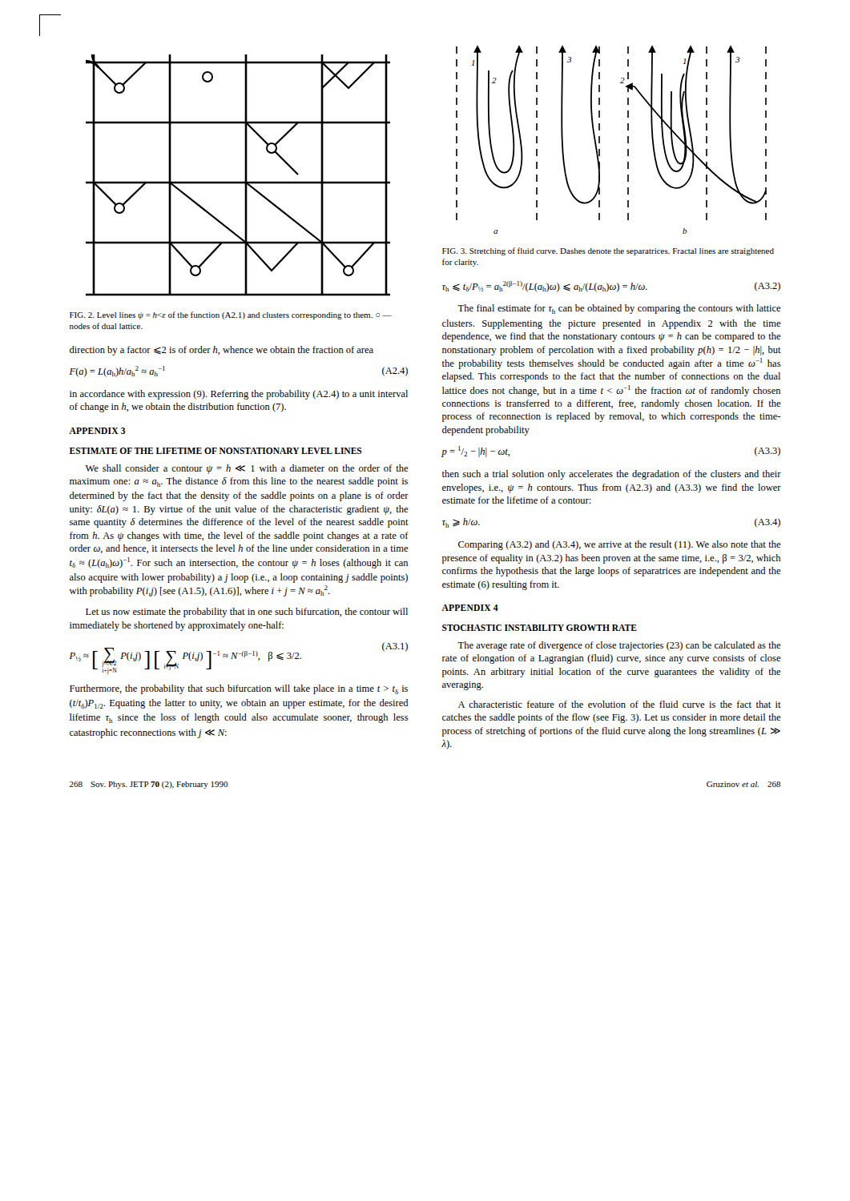FIG. 2. Level lines ψ = h<ε of the function (A2.1) and clusters corresponding to them. ○ — nodes of dual lattice.
direction by a factor ⩽2 is of order h, whence we obtain the fraction of area
F(a) = L(ah)h/ah2 ≈ ah−1
(A2.4)
in accordance with expression (9). Referring the probability (A2.4) to a unit interval of change in h, we obtain the distribution function (7).
Appendix 3
Estimate of the lifetime of nonstationary level lines
We shall consider a contour ψ = h ≪ 1 with a diameter on the order of the maximum one: a ≈ ah. The distance δ from this line to the nearest saddle point is determined by the fact that the density of the saddle points on a plane is of order unity: δL(a) ≈ 1. By virtue of the unit value of the characteristic gradient ψ, the same quantity δ determines the difference of the level of the nearest saddle point from h. As ψ changes with time, the level of the saddle point changes at a rate of order ω, and hence, it intersects the level h of the line under consideration in a time tδ ≈ (L(ah)ω)−1. For such an intersection, the contour ψ = h loses (although it can also acquire with lower probability) a j loop (i.e., a loop containing j saddle points) with probability P(i,j) [see (A1.5), (A1.6)], where i + j = N ≈ ah2.
Let us now estimate the probability that in one such bifurcation, the contour will immediately be shortened by approximately one-half:
P½ ≈ [ ∑j≈N/2
i+j=N P(i,j) ] [ ∑i+j=N P(i,j) ]−1 ≈ N−(β−1), β ⩽ 3/2.
(A3.1)
Furthermore, the probability that such bifurcation will take place in a time t > tδ is (t/tδ)P1/2. Equating the latter to unity, we obtain an upper estimate, for the desired lifetime τh since the loss of length could also accumulate sooner, through less catastrophic reconnections with j ≪ N:
1 2 3 a 1 2 3 b
FIG. 3. Stretching of fluid curve. Dashes denote the separatrices. Fractal lines are straightened for clarity.
τh ⩽ tδ/P½ = ah2(β−1)/(L(ah)ω) ⩽ ah/(L(ah)ω) = h/ω.
(A3.2)
The final estimate for τh can be obtained by comparing the contours with lattice clusters. Supplementing the picture presented in Appendix 2 with the time dependence, we find that the nonstationary contours ψ = h can be compared to the nonstationary problem of percolation with a fixed probability p(h) = 1/2 − |h|, but the probability tests themselves should be conducted again after a time ω−1 has elapsed. This corresponds to the fact that the number of connections on the dual lattice does not change, but in a time t < ω−1 the fraction ωt of randomly chosen connections is transferred to a different, free, randomly chosen location. If the process of reconnection is replaced by removal, to which corresponds the time-dependent probability
p = 1/2 − |h| − ωt,
(A3.3)
then such a trial solution only accelerates the degradation of the clusters and their envelopes, i.e., ψ = h contours. Thus from (A2.3) and (A3.3) we find the lower estimate for the lifetime of a contour:
τh ⩾ h/ω.
(A3.4)
Comparing (A3.2) and (A3.4), we arrive at the result (11). We also note that the presence of equality in (A3.2) has been proven at the same time, i.e., β = 3/2, which confirms the hypothesis that the large loops of separatrices are independent and the estimate (6) resulting from it.
Appendix 4
Stochastic instability growth rate
The average rate of divergence of close trajectories (23) can be calculated as the rate of elongation of a Lagrangian (fluid) curve, since any curve consists of close points. An arbitrary initial location of the curve guarantees the validity of the averaging.
A characteristic feature of the evolution of the fluid curve is the fact that it catches the saddle points of the flow (see Fig. 3). Let us consider in more detail the process of stretching of portions of the fluid curve along the long streamlines (L ≫ λ).
268 Sov. Phys. JETP 70 (2), February 1990
Gruzinov et al. 268